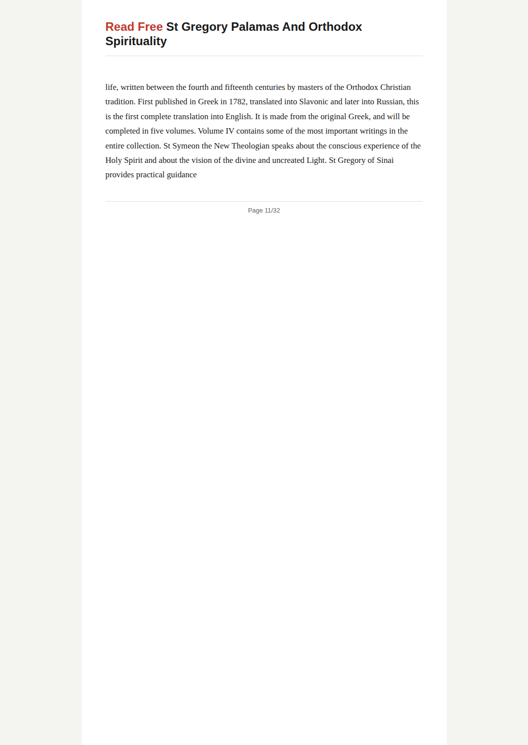Read Free St Gregory Palamas And Orthodox Spirituality
life, written between the fourth and fifteenth centuries by masters of the Orthodox Christian tradition. First published in Greek in 1782, translated into Slavonic and later into Russian, this is the first complete translation into English. It is made from the original Greek, and will be completed in five volumes. Volume IV contains some of the most important writings in the entire collection. St Symeon the New Theologian speaks about the conscious experience of the Holy Spirit and about the vision of the divine and uncreated Light. St Gregory of Sinai provides practical guidance
Page 11/32